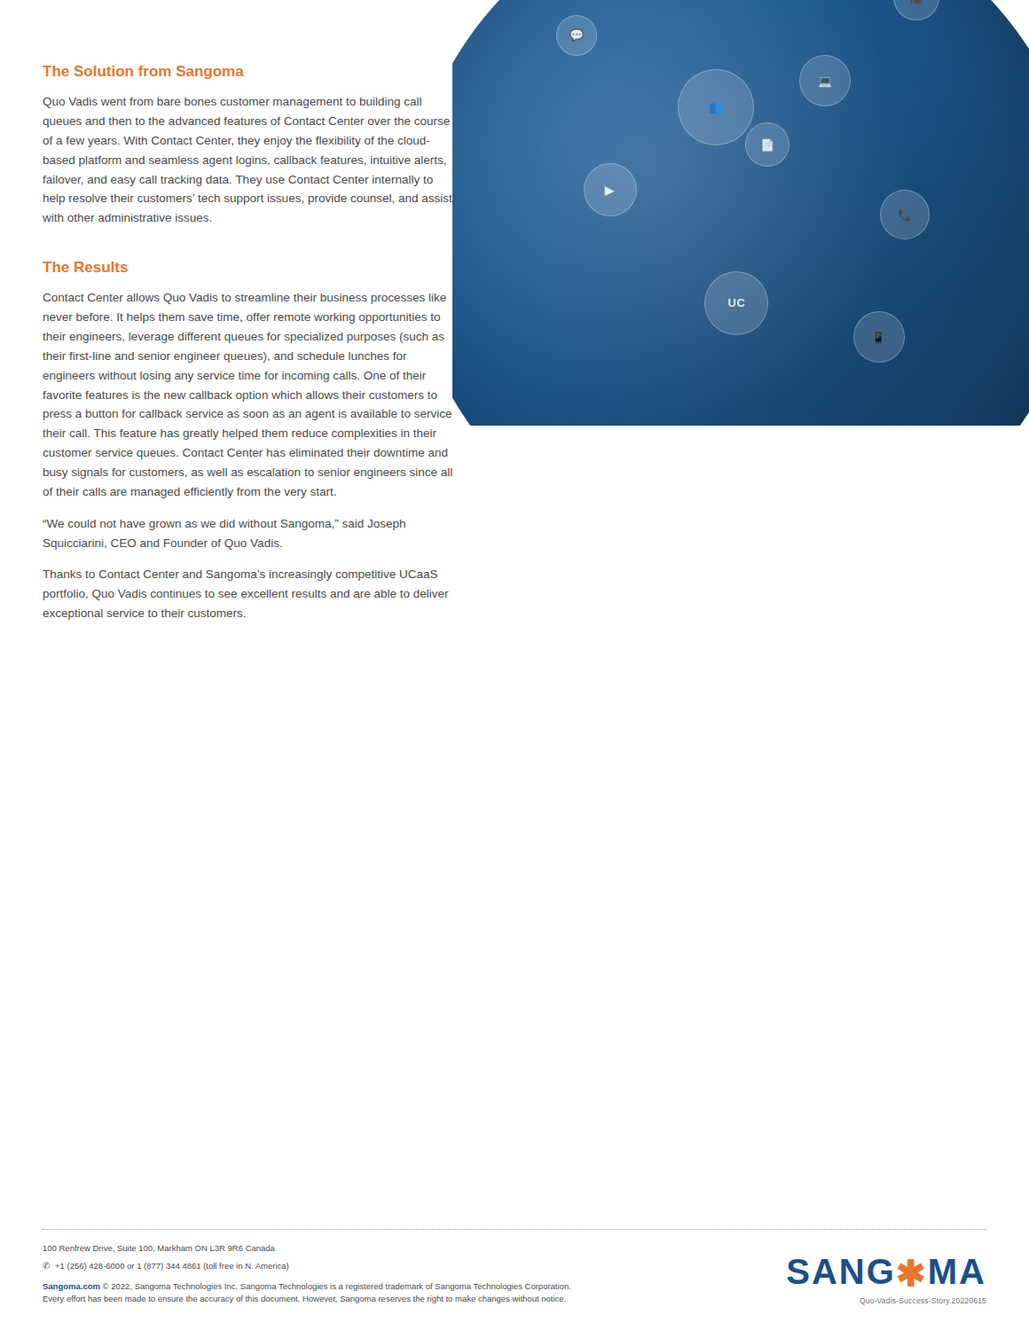💬
👥
💻
🎥
▶
📞
UC
📱
📄
The Solution from Sangoma
Quo Vadis went from bare bones customer management to building call queues and then to the advanced features of Contact Center over the course of a few years. With Contact Center, they enjoy the flexibility of the cloud-based platform and seamless agent logins, callback features, intuitive alerts, failover, and easy call tracking data. They use Contact Center internally to help resolve their customers’ tech support issues, provide counsel, and assist with other administrative issues.
The Results
Contact Center allows Quo Vadis to streamline their business processes like never before. It helps them save time, offer remote working opportunities to their engineers, leverage different queues for specialized purposes (such as their first-line and senior engineer queues), and schedule lunches for engineers without losing any service time for incoming calls. One of their favorite features is the new callback option which allows their customers to press a button for callback service as soon as an agent is available to service their call. This feature has greatly helped them reduce complexities in their customer service queues. Contact Center has eliminated their downtime and busy signals for customers, as well as escalation to senior engineers since all of their calls are managed efficiently from the very start.
“We could not have grown as we did without Sangoma,” said Joseph Squicciarini, CEO and Founder of Quo Vadis.
Thanks to Contact Center and Sangoma’s increasingly competitive UCaaS portfolio, Quo Vadis continues to see excellent results and are able to deliver exceptional service to their customers.
100 Renfrew Drive, Suite 100, Markham ON L3R 9R6 Canada
✆+1 (256) 428-6000 or 1 (877) 344 4861 (toll free in N. America)
Sangoma.com © 2022, Sangoma Technologies Inc. Sangoma Technologies is a registered trademark of Sangoma Technologies Corporation.
Every effort has been made to ensure the accuracy of this document. However, Sangoma reserves the right to make changes without notice.
SANG✱MA
Quo-Vadis-Success-Story.20220615